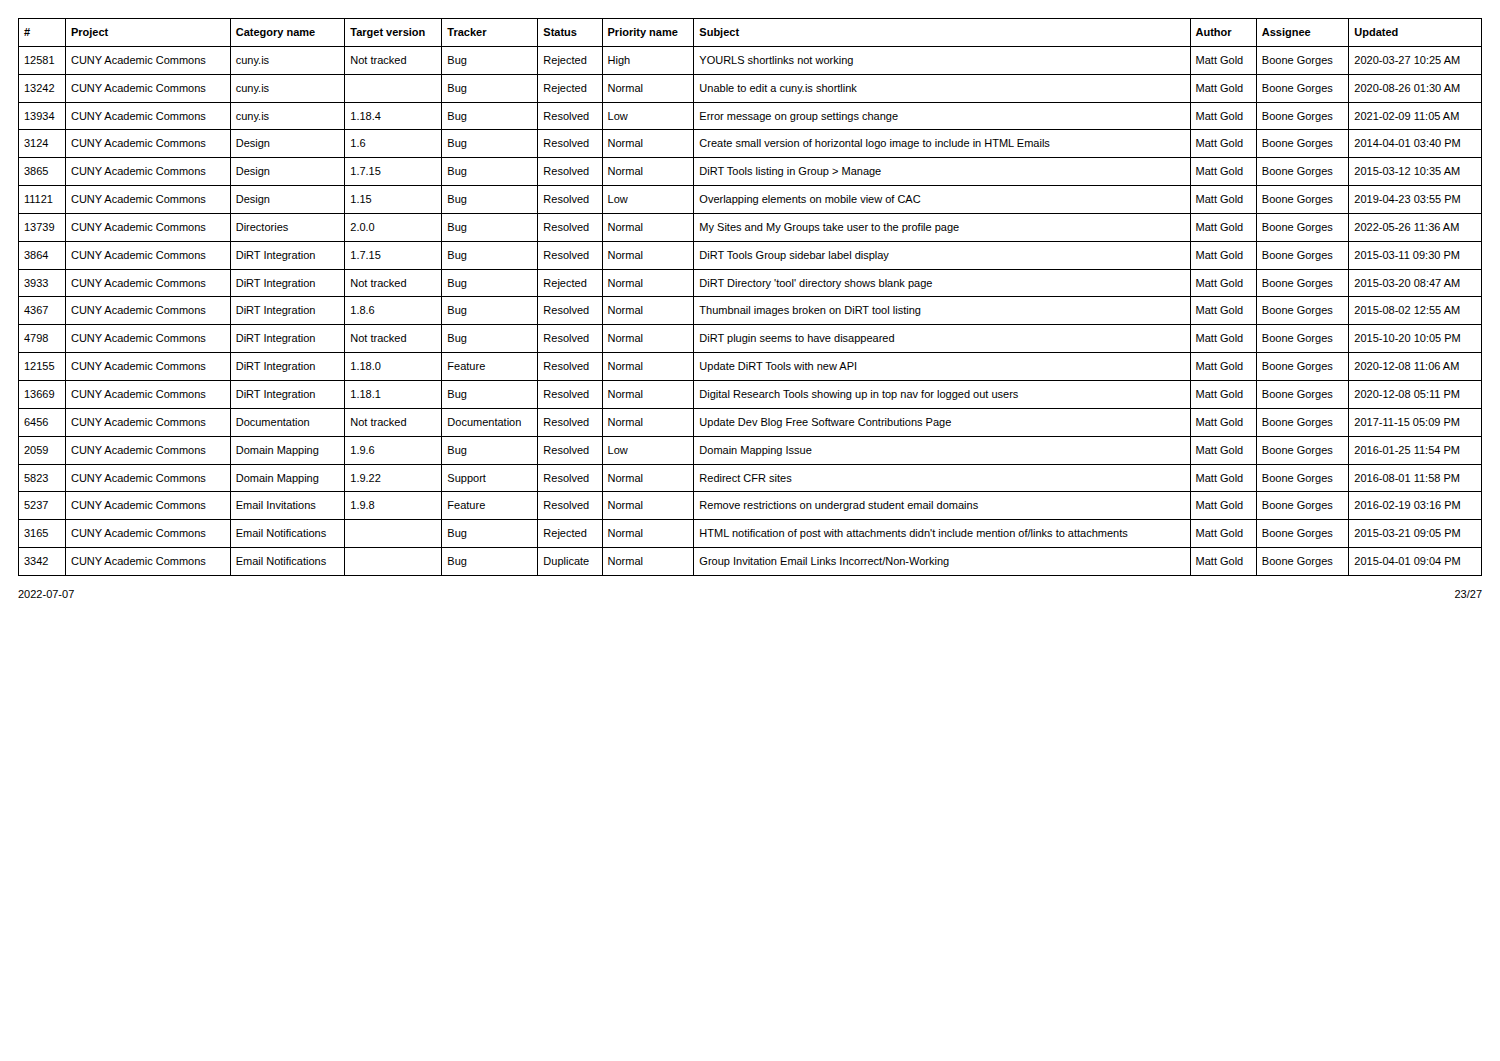Redmine issue listing
| # | Project | Category name | Target version | Tracker | Status | Priority name | Subject | Author | Assignee | Updated |
| --- | --- | --- | --- | --- | --- | --- | --- | --- | --- | --- |
| 12581 | CUNY Academic Commons | cuny.is | Not tracked | Bug | Rejected | High | YOURLS shortlinks not working | Matt Gold | Boone Gorges | 2020-03-27 10:25 AM |
| 13242 | CUNY Academic Commons | cuny.is | | Bug | Rejected | Normal | Unable to edit a cuny.is shortlink | Matt Gold | Boone Gorges | 2020-08-26 01:30 AM |
| 13934 | CUNY Academic Commons | cuny.is | 1.18.4 | Bug | Resolved | Low | Error message on group settings change | Matt Gold | Boone Gorges | 2021-02-09 11:05 AM |
| 3124 | CUNY Academic Commons | Design | 1.6 | Bug | Resolved | Normal | Create small version of horizontal logo image to include in HTML Emails | Matt Gold | Boone Gorges | 2014-04-01 03:40 PM |
| 3865 | CUNY Academic Commons | Design | 1.7.15 | Bug | Resolved | Normal | DiRT Tools listing in Group > Manage | Matt Gold | Boone Gorges | 2015-03-12 10:35 AM |
| 11121 | CUNY Academic Commons | Design | 1.15 | Bug | Resolved | Low | Overlapping elements on mobile view of CAC | Matt Gold | Boone Gorges | 2019-04-23 03:55 PM |
| 13739 | CUNY Academic Commons | Directories | 2.0.0 | Bug | Resolved | Normal | My Sites and My Groups take user to the profile page | Matt Gold | Boone Gorges | 2022-05-26 11:36 AM |
| 3864 | CUNY Academic Commons | DiRT Integration | 1.7.15 | Bug | Resolved | Normal | DiRT Tools Group sidebar label display | Matt Gold | Boone Gorges | 2015-03-11 09:30 PM |
| 3933 | CUNY Academic Commons | DiRT Integration | Not tracked | Bug | Rejected | Normal | DiRT Directory 'tool' directory shows blank page | Matt Gold | Boone Gorges | 2015-03-20 08:47 AM |
| 4367 | CUNY Academic Commons | DiRT Integration | 1.8.6 | Bug | Resolved | Normal | Thumbnail images broken on DiRT tool listing | Matt Gold | Boone Gorges | 2015-08-02 12:55 AM |
| 4798 | CUNY Academic Commons | DiRT Integration | Not tracked | Bug | Resolved | Normal | DiRT plugin seems to have disappeared | Matt Gold | Boone Gorges | 2015-10-20 10:05 PM |
| 12155 | CUNY Academic Commons | DiRT Integration | 1.18.0 | Feature | Resolved | Normal | Update DiRT Tools with new API | Matt Gold | Boone Gorges | 2020-12-08 11:06 AM |
| 13669 | CUNY Academic Commons | DiRT Integration | 1.18.1 | Bug | Resolved | Normal | Digital Research Tools showing up in top nav for logged out users | Matt Gold | Boone Gorges | 2020-12-08 05:11 PM |
| 6456 | CUNY Academic Commons | Documentation | Not tracked | Documentation | Resolved | Normal | Update Dev Blog Free Software Contributions Page | Matt Gold | Boone Gorges | 2017-11-15 05:09 PM |
| 2059 | CUNY Academic Commons | Domain Mapping | 1.9.6 | Bug | Resolved | Low | Domain Mapping Issue | Matt Gold | Boone Gorges | 2016-01-25 11:54 PM |
| 5823 | CUNY Academic Commons | Domain Mapping | 1.9.22 | Support | Resolved | Normal | Redirect CFR sites | Matt Gold | Boone Gorges | 2016-08-01 11:58 PM |
| 5237 | CUNY Academic Commons | Email Invitations | 1.9.8 | Feature | Resolved | Normal | Remove restrictions on undergrad student email domains | Matt Gold | Boone Gorges | 2016-02-19 03:16 PM |
| 3165 | CUNY Academic Commons | Email Notifications | | Bug | Rejected | Normal | HTML notification of post with attachments didn't include mention of/links to attachments | Matt Gold | Boone Gorges | 2015-03-21 09:05 PM |
| 3342 | CUNY Academic Commons | Email Notifications | | Bug | Duplicate | Normal | Group Invitation Email Links Incorrect/Non-Working | Matt Gold | Boone Gorges | 2015-04-01 09:04 PM |
2022-07-07 23/27